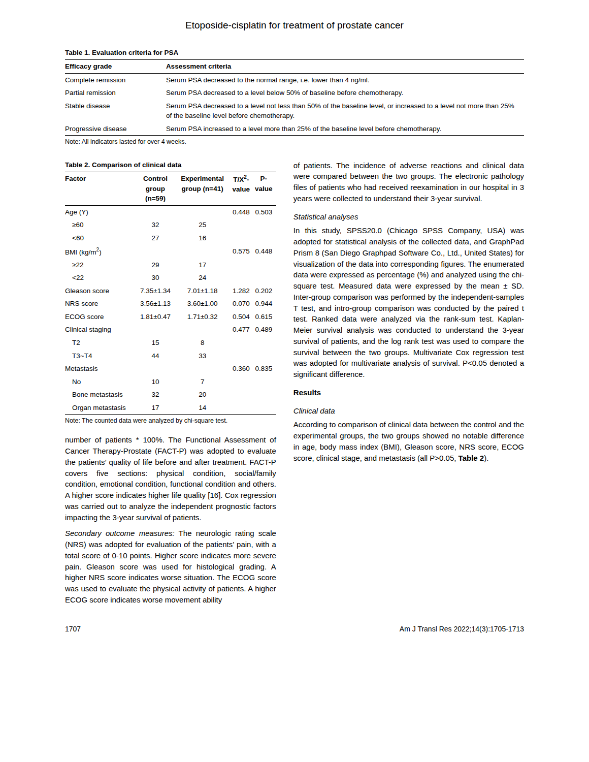Etoposide-cisplatin for treatment of prostate cancer
Table 1. Evaluation criteria for PSA
| Efficacy grade | Assessment criteria |
| --- | --- |
| Complete remission | Serum PSA decreased to the normal range, i.e. lower than 4 ng/ml. |
| Partial remission | Serum PSA decreased to a level below 50% of baseline before chemotherapy. |
| Stable disease | Serum PSA decreased to a level not less than 50% of the baseline level, or increased to a level not more than 25% of the baseline level before chemotherapy. |
| Progressive disease | Serum PSA increased to a level more than 25% of the baseline level before chemotherapy. |
Note: All indicators lasted for over 4 weeks.
Table 2. Comparison of clinical data
| Factor | Control group (n=59) | Experimental group (n=41) | T/X 2 -value | P-value |
| --- | --- | --- | --- | --- |
| Age (Y) | | | 0.448 | 0.503 |
| ≥60 | 32 | 25 | | |
| <60 | 27 | 16 | | |
| BMI (kg/m 2 ) | | | 0.575 | 0.448 |
| ≥22 | 29 | 17 | | |
| <22 | 30 | 24 | | |
| Gleason score | 7.35±1.34 | 7.01±1.18 | 1.282 | 0.202 |
| NRS score | 3.56±1.13 | 3.60±1.00 | 0.070 | 0.944 |
| ECOG score | 1.81±0.47 | 1.71±0.32 | 0.504 | 0.615 |
| Clinical staging | | | 0.477 | 0.489 |
| T2 | 15 | 8 | | |
| T3~T4 | 44 | 33 | | |
| Metastasis | | | 0.360 | 0.835 |
| No | 10 | 7 | | |
| Bone metastasis | 32 | 20 | | |
| Organ metastasis | 17 | 14 | | |
Note: The counted data were analyzed by chi-square test.
number of patients * 100%. The Functional Assessment of Cancer Therapy-Prostate (FACT-P) was adopted to evaluate the patients’ quality of life before and after treatment. FACT-P covers five sections: physical condition, social/family condition, emotional condition, functional condition and others. A higher score indicates higher life quality [16]. Cox regression was carried out to analyze the independent prognostic factors impacting the 3-year survival of patients.
Secondary outcome measures: The neurologic rating scale (NRS) was adopted for evaluation of the patients’ pain, with a total score of 0-10 points. Higher score indicates more severe pain. Gleason score was used for histological grading. A higher NRS score indicates worse situation. The ECOG score was used to evaluate the physical activity of patients. A higher ECOG score indicates worse movement ability
of patients. The incidence of adverse reactions and clinical data were compared between the two groups. The electronic pathology files of patients who had received reexamination in our hospital in 3 years were collected to understand their 3-year survival.
Statistical analyses
In this study, SPSS20.0 (Chicago SPSS Company, USA) was adopted for statistical analysis of the collected data, and GraphPad Prism 8 (San Diego Graphpad Software Co., Ltd., United States) for visualization of the data into corresponding figures. The enumerated data were expressed as percentage (%) and analyzed using the chi-square test. Measured data were expressed by the mean ± SD. Inter-group comparison was performed by the independent-samples T test, and intro-group comparison was conducted by the paired t test. Ranked data were analyzed via the rank-sum test. Kaplan-Meier survival analysis was conducted to understand the 3-year survival of patients, and the log rank test was used to compare the survival between the two groups. Multivariate Cox regression test was adopted for multivariate analysis of survival. P<0.05 denoted a significant difference.
Results
Clinical data
According to comparison of clinical data between the control and the experimental groups, the two groups showed no notable difference in age, body mass index (BMI), Gleason score, NRS score, ECOG score, clinical stage, and metastasis (all P>0.05, Table 2).
1707
Am J Transl Res 2022;14(3):1705-1713